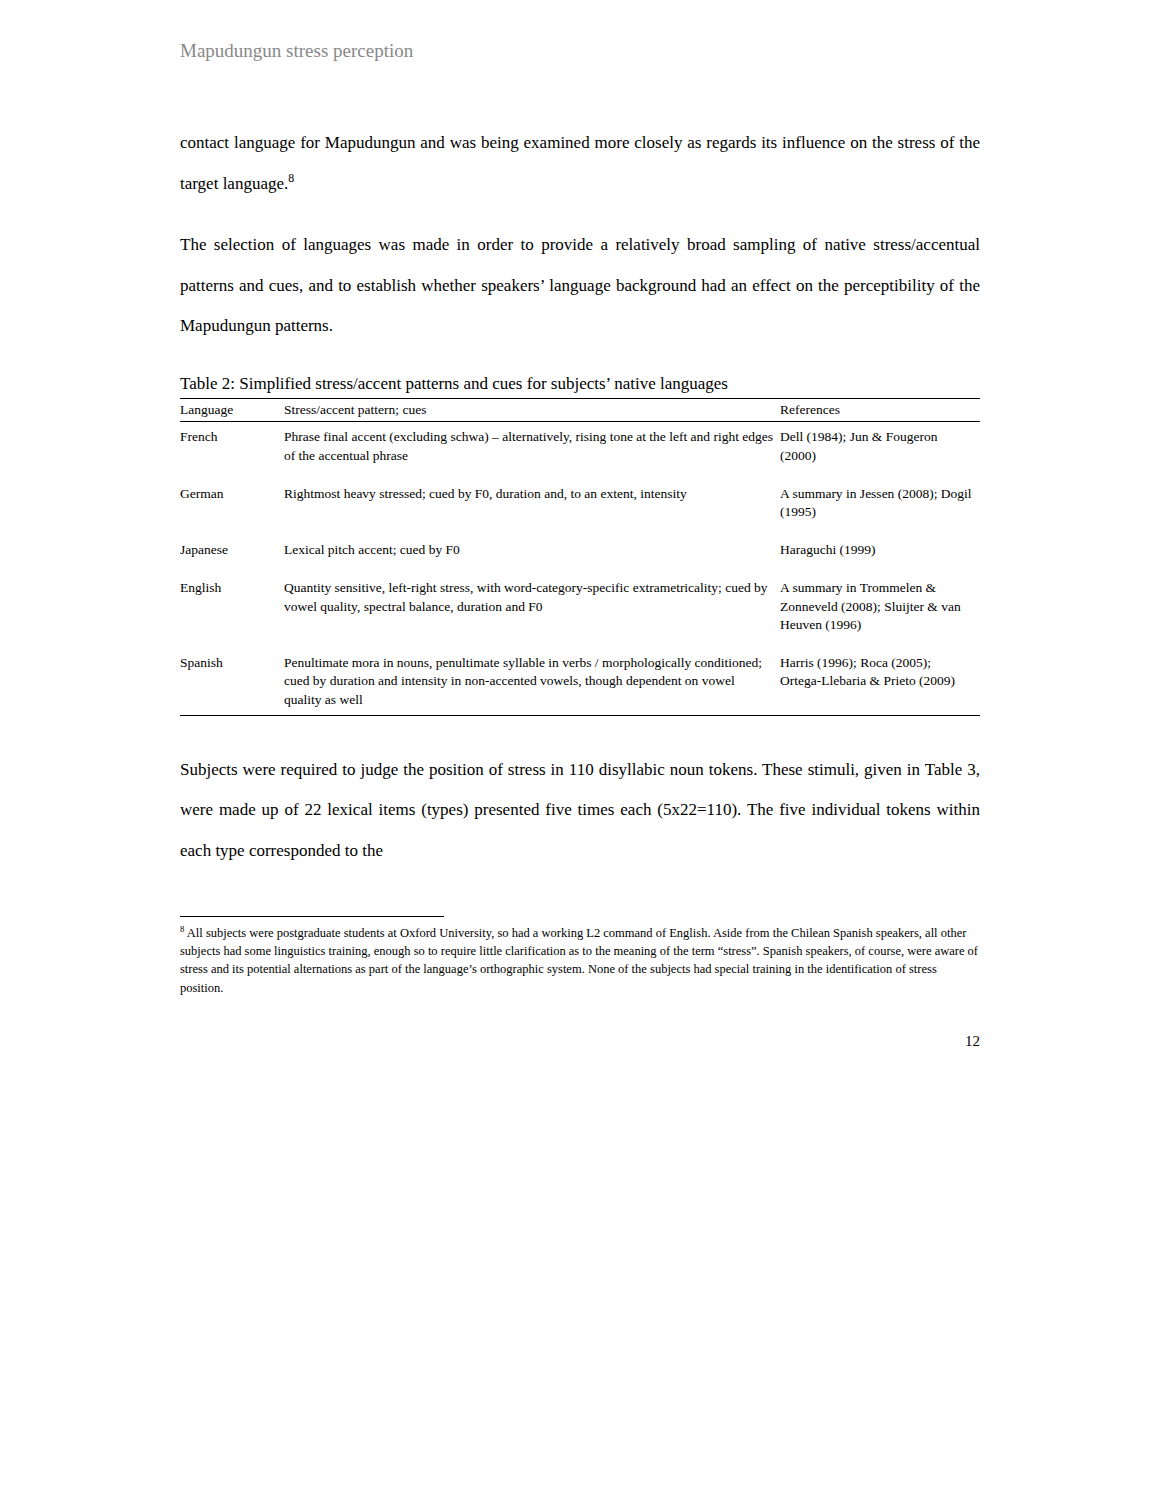Mapudungun stress perception
contact language for Mapudungun and was being examined more closely as regards its influence on the stress of the target language.8
The selection of languages was made in order to provide a relatively broad sampling of native stress/accentual patterns and cues, and to establish whether speakers’ language background had an effect on the perceptibility of the Mapudungun patterns.
Table 2: Simplified stress/accent patterns and cues for subjects’ native languages
| Language | Stress/accent pattern; cues | References |
| --- | --- | --- |
| French | Phrase final accent (excluding schwa) – alternatively, rising tone at the left and right edges of the accentual phrase | Dell (1984); Jun & Fougeron (2000) |
| German | Rightmost heavy stressed; cued by F0, duration and, to an extent, intensity | A summary in Jessen (2008); Dogil (1995) |
| Japanese | Lexical pitch accent; cued by F0 | Haraguchi (1999) |
| English | Quantity sensitive, left-right stress, with word-category-specific extrametricality; cued by vowel quality, spectral balance, duration and F0 | A summary in Trommelen & Zonneveld (2008); Sluijter & van Heuven (1996) |
| Spanish | Penultimate mora in nouns, penultimate syllable in verbs / morphologically conditioned; cued by duration and intensity in non-accented vowels, though dependent on vowel quality as well | Harris (1996); Roca (2005); Ortega-Llebaria & Prieto (2009) |
Subjects were required to judge the position of stress in 110 disyllabic noun tokens. These stimuli, given in Table 3, were made up of 22 lexical items (types) presented five times each (5x22=110). The five individual tokens within each type corresponded to the
8 All subjects were postgraduate students at Oxford University, so had a working L2 command of English. Aside from the Chilean Spanish speakers, all other subjects had some linguistics training, enough so to require little clarification as to the meaning of the term “stress”. Spanish speakers, of course, were aware of stress and its potential alternations as part of the language’s orthographic system. None of the subjects had special training in the identification of stress position.
12